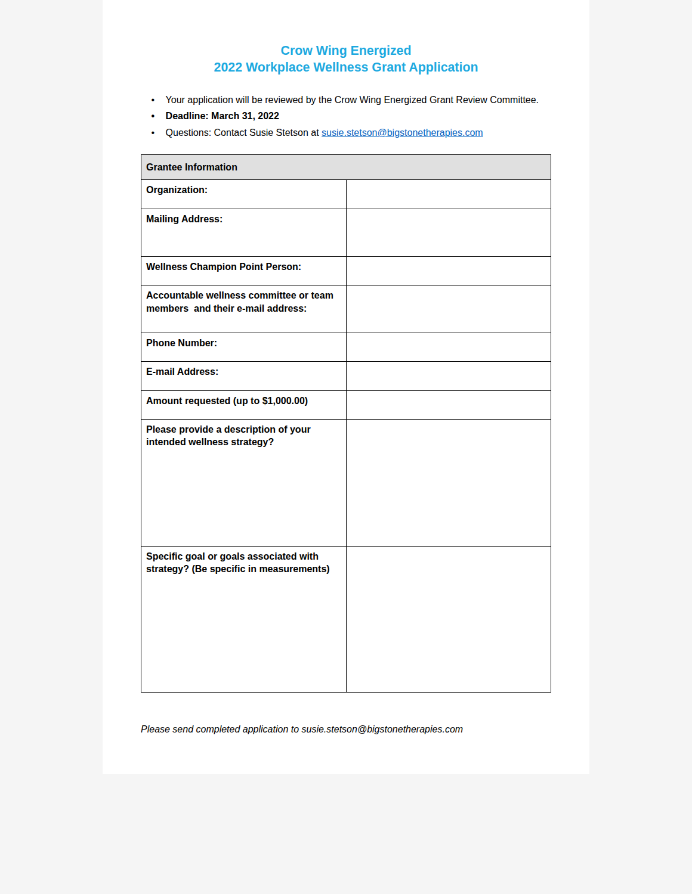Crow Wing Energized2022 Workplace Wellness Grant Application
Your application will be reviewed by the Crow Wing Energized Grant Review Committee.
Deadline: March 31, 2022
Questions: Contact Susie Stetson at susie.stetson@bigstonetherapies.com
| Grantee Information |
| --- |
| Organization: | |
| Mailing Address: | |
| Wellness Champion Point Person: | |
| Accountable wellness committee or team members and their e-mail address: | |
| Phone Number: | |
| E-mail Address: | |
| Amount requested (up to $1,000.00) | |
| Please provide a description of your intended wellness strategy? | |
| Specific goal or goals associated with strategy? (Be specific in measurements) | |
Please send completed application to susie.stetson@bigstonetherapies.com